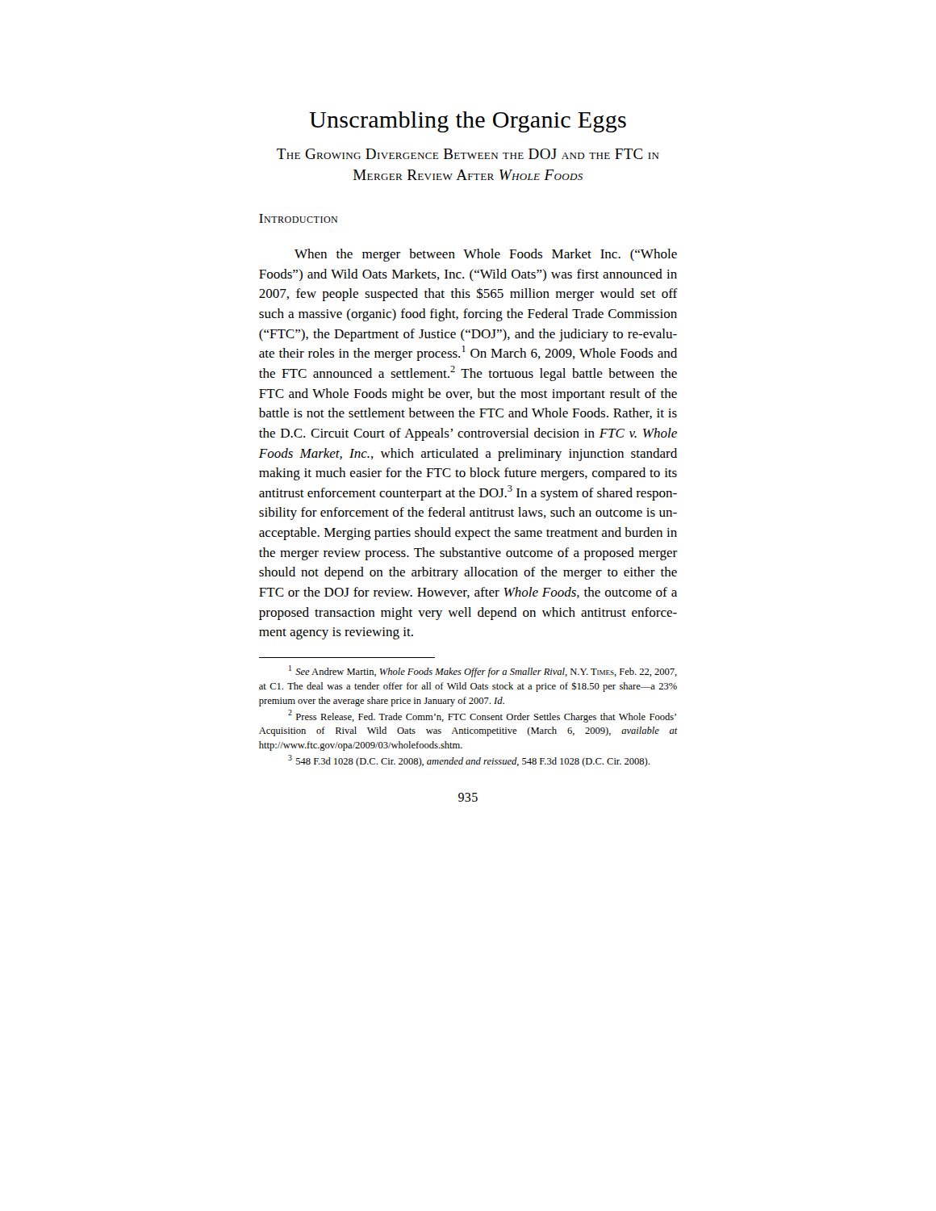Unscrambling the Organic Eggs
The Growing Divergence Between the DOJ and the FTC in Merger Review After Whole Foods
Introduction
When the merger between Whole Foods Market Inc. (“Whole Foods”) and Wild Oats Markets, Inc. (“Wild Oats”) was first announced in 2007, few people suspected that this $565 million merger would set off such a massive (organic) food fight, forcing the Federal Trade Commission (“FTC”), the Department of Justice (“DOJ”), and the judiciary to re-evaluate their roles in the merger process.1 On March 6, 2009, Whole Foods and the FTC announced a settlement.2 The tortuous legal battle between the FTC and Whole Foods might be over, but the most important result of the battle is not the settlement between the FTC and Whole Foods. Rather, it is the D.C. Circuit Court of Appeals’ controversial decision in FTC v. Whole Foods Market, Inc., which articulated a preliminary injunction standard making it much easier for the FTC to block future mergers, compared to its antitrust enforcement counterpart at the DOJ.3 In a system of shared responsibility for enforcement of the federal antitrust laws, such an outcome is unacceptable. Merging parties should expect the same treatment and burden in the merger review process. The substantive outcome of a proposed merger should not depend on the arbitrary allocation of the merger to either the FTC or the DOJ for review. However, after Whole Foods, the outcome of a proposed transaction might very well depend on which antitrust enforcement agency is reviewing it.
1See Andrew Martin, Whole Foods Makes Offer for a Smaller Rival, N.Y. Times, Feb. 22, 2007, at C1. The deal was a tender offer for all of Wild Oats stock at a price of $18.50 per share—a 23% premium over the average share price in January of 2007. Id.
2Press Release, Fed. Trade Comm’n, FTC Consent Order Settles Charges that Whole Foods’ Acquisition of Rival Wild Oats was Anticompetitive (March 6, 2009), available at http://www.ftc.gov/opa/2009/03/wholefoods.shtm.
3548 F.3d 1028 (D.C. Cir. 2008), amended and reissued, 548 F.3d 1028 (D.C. Cir. 2008).
935